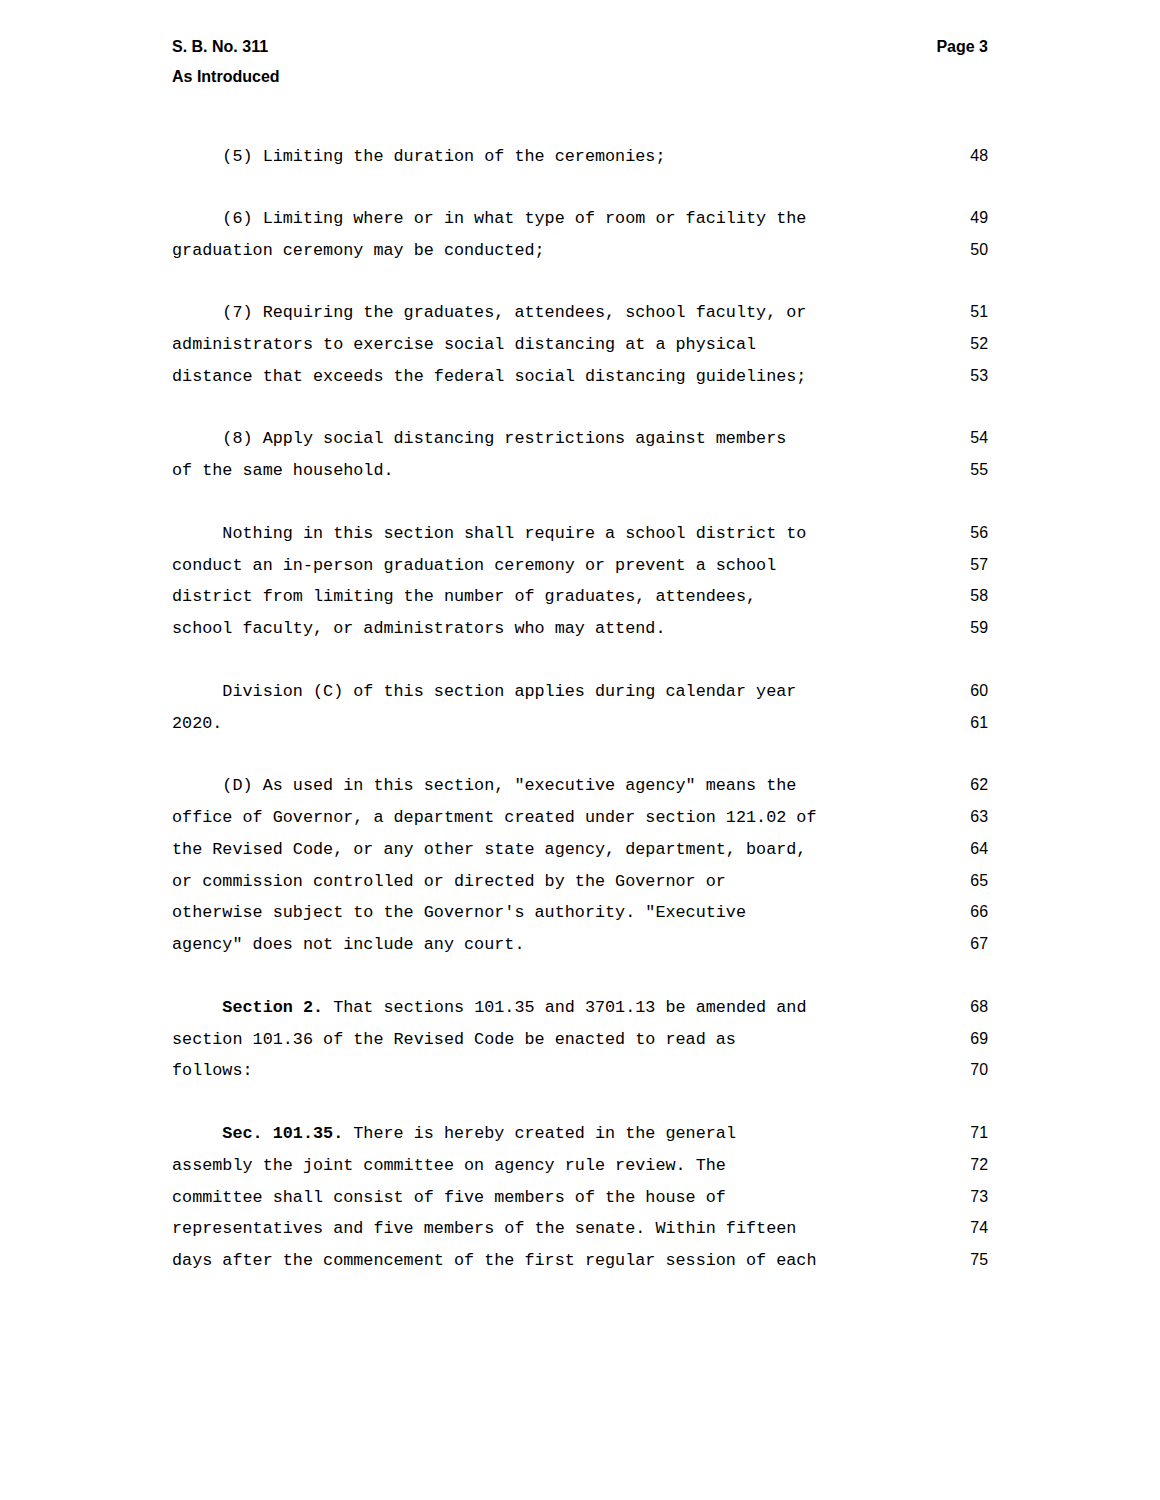S. B. No. 311 As Introduced
Page 3
(5) Limiting the duration of the ceremonies; 48
(6) Limiting where or in what type of room or facility the 49
graduation ceremony may be conducted; 50
(7) Requiring the graduates, attendees, school faculty, or 51
administrators to exercise social distancing at a physical 52
distance that exceeds the federal social distancing guidelines; 53
(8) Apply social distancing restrictions against members 54
of the same household. 55
Nothing in this section shall require a school district to 56
conduct an in-person graduation ceremony or prevent a school 57
district from limiting the number of graduates, attendees, 58
school faculty, or administrators who may attend. 59
Division (C) of this section applies during calendar year 60
2020. 61
(D) As used in this section, "executive agency" means the 62
office of Governor, a department created under section 121.02 of 63
the Revised Code, or any other state agency, department, board, 64
or commission controlled or directed by the Governor or 65
otherwise subject to the Governor's authority. "Executive 66
agency" does not include any court. 67
Section 2. That sections 101.35 and 3701.13 be amended and 68
section 101.36 of the Revised Code be enacted to read as 69
follows: 70
Sec. 101.35. There is hereby created in the general 71
assembly the joint committee on agency rule review. The 72
committee shall consist of five members of the house of 73
representatives and five members of the senate. Within fifteen 74
days after the commencement of the first regular session of each 75